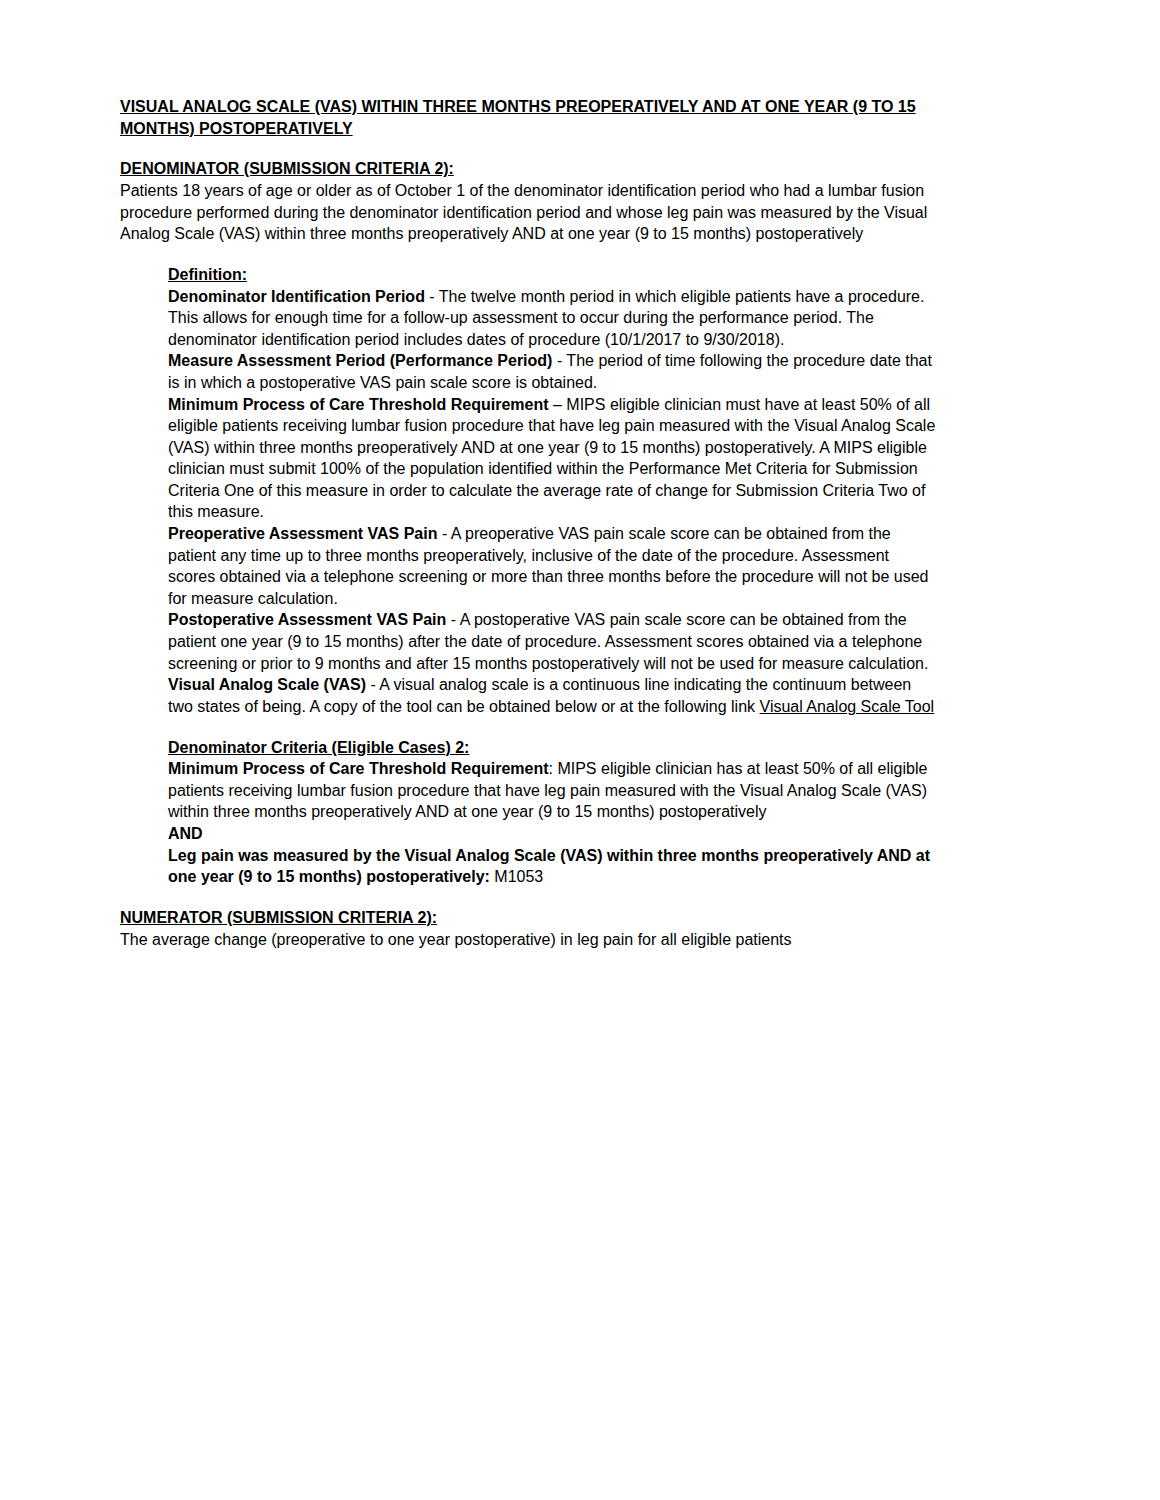VISUAL ANALOG SCALE (VAS) WITHIN THREE MONTHS PREOPERATIVELY AND AT ONE YEAR (9 TO 15 MONTHS) POSTOPERATIVELY
DENOMINATOR (SUBMISSION CRITERIA 2):
Patients 18 years of age or older as of October 1 of the denominator identification period who had a lumbar fusion procedure performed during the denominator identification period and whose leg pain was measured by the Visual Analog Scale (VAS) within three months preoperatively AND at one year (9 to 15 months) postoperatively
Definition:
Denominator Identification Period - The twelve month period in which eligible patients have a procedure. This allows for enough time for a follow-up assessment to occur during the performance period. The denominator identification period includes dates of procedure (10/1/2017 to 9/30/2018).
Measure Assessment Period (Performance Period) - The period of time following the procedure date that is in which a postoperative VAS pain scale score is obtained.
Minimum Process of Care Threshold Requirement – MIPS eligible clinician must have at least 50% of all eligible patients receiving lumbar fusion procedure that have leg pain measured with the Visual Analog Scale (VAS) within three months preoperatively AND at one year (9 to 15 months) postoperatively. A MIPS eligible clinician must submit 100% of the population identified within the Performance Met Criteria for Submission Criteria One of this measure in order to calculate the average rate of change for Submission Criteria Two of this measure.
Preoperative Assessment VAS Pain - A preoperative VAS pain scale score can be obtained from the patient any time up to three months preoperatively, inclusive of the date of the procedure. Assessment scores obtained via a telephone screening or more than three months before the procedure will not be used for measure calculation.
Postoperative Assessment VAS Pain - A postoperative VAS pain scale score can be obtained from the patient one year (9 to 15 months) after the date of procedure. Assessment scores obtained via a telephone screening or prior to 9 months and after 15 months postoperatively will not be used for measure calculation.
Visual Analog Scale (VAS) - A visual analog scale is a continuous line indicating the continuum between two states of being. A copy of the tool can be obtained below or at the following link Visual Analog Scale Tool
Denominator Criteria (Eligible Cases) 2:
Minimum Process of Care Threshold Requirement: MIPS eligible clinician has at least 50% of all eligible patients receiving lumbar fusion procedure that have leg pain measured with the Visual Analog Scale (VAS) within three months preoperatively AND at one year (9 to 15 months) postoperatively
AND
Leg pain was measured by the Visual Analog Scale (VAS) within three months preoperatively AND at one year (9 to 15 months) postoperatively: M1053
NUMERATOR (SUBMISSION CRITERIA 2):
The average change (preoperative to one year postoperative) in leg pain for all eligible patients